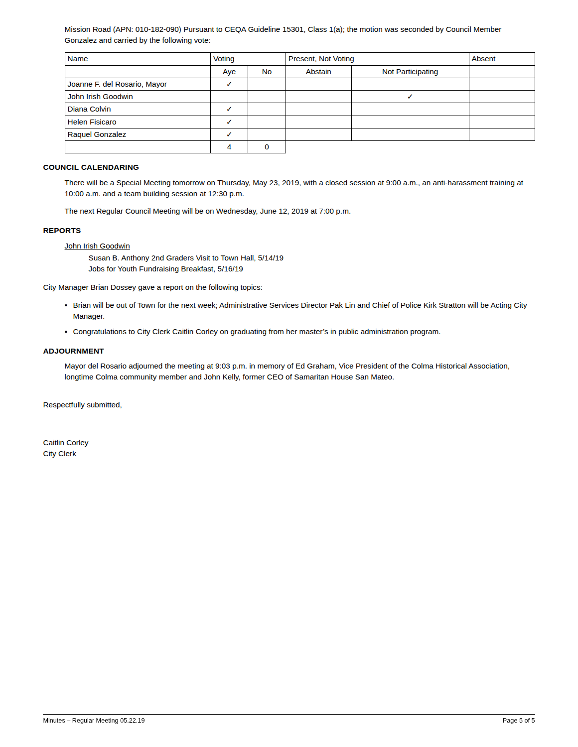Mission Road (APN: 010-182-090) Pursuant to CEQA Guideline 15301, Class 1(a); the motion was seconded by Council Member Gonzalez and carried by the following vote:
| Name | Voting | Present, Not Voting | Absent |
| | Aye | No | Abstain | Not Participating | |
| Joanne F. del Rosario, Mayor | ✓ | | | | |
| John Irish Goodwin | | | | ✓ | |
| Diana Colvin | ✓ | | | | |
| Helen Fisicaro | ✓ | | | | |
| Raquel Gonzalez | ✓ | | | | |
| | 4 | 0 | | | |
COUNCIL CALENDARING
There will be a Special Meeting tomorrow on Thursday, May 23, 2019, with a closed session at 9:00 a.m., an anti-harassment training at 10:00 a.m. and a team building session at 12:30 p.m.
The next Regular Council Meeting will be on Wednesday, June 12, 2019 at 7:00 p.m.
REPORTS
John Irish Goodwin
Susan B. Anthony 2nd Graders Visit to Town Hall, 5/14/19
Jobs for Youth Fundraising Breakfast, 5/16/19
City Manager Brian Dossey gave a report on the following topics:
Brian will be out of Town for the next week; Administrative Services Director Pak Lin and Chief of Police Kirk Stratton will be Acting City Manager.
Congratulations to City Clerk Caitlin Corley on graduating from her master’s in public administration program.
ADJOURNMENT
Mayor del Rosario adjourned the meeting at 9:03 p.m. in memory of Ed Graham, Vice President of the Colma Historical Association, longtime Colma community member and John Kelly, former CEO of Samaritan House San Mateo.
Respectfully submitted,
Caitlin Corley
City Clerk
Minutes – Regular Meeting 05.22.19 Page 5 of 5